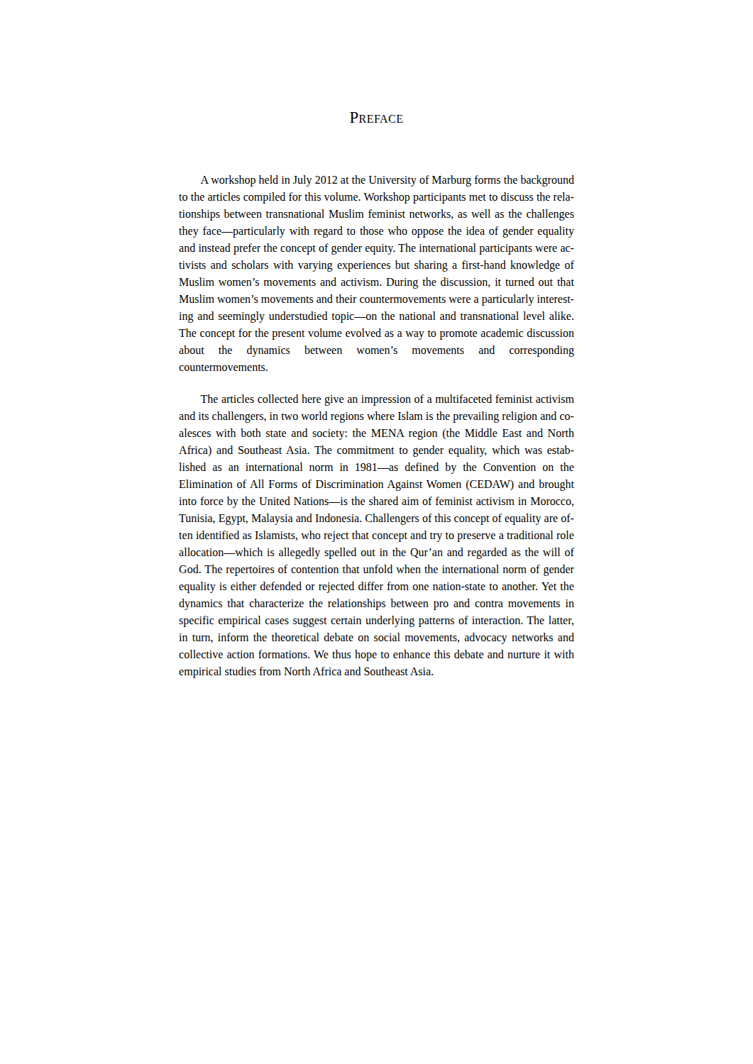Preface
A workshop held in July 2012 at the University of Marburg forms the background to the articles compiled for this volume. Workshop participants met to discuss the relationships between transnational Muslim feminist networks, as well as the challenges they face—particularly with regard to those who oppose the idea of gender equality and instead prefer the concept of gender equity. The international participants were activists and scholars with varying experiences but sharing a first-hand knowledge of Muslim women’s movements and activism. During the discussion, it turned out that Muslim women’s movements and their countermovements were a particularly interesting and seemingly understudied topic—on the national and transnational level alike. The concept for the present volume evolved as a way to promote academic discussion about the dynamics between women’s movements and corresponding countermovements.
The articles collected here give an impression of a multifaceted feminist activism and its challengers, in two world regions where Islam is the prevailing religion and coalesces with both state and society: the MENA region (the Middle East and North Africa) and Southeast Asia. The commitment to gender equality, which was established as an international norm in 1981—as defined by the Convention on the Elimination of All Forms of Discrimination Against Women (CEDAW) and brought into force by the United Nations—is the shared aim of feminist activism in Morocco, Tunisia, Egypt, Malaysia and Indonesia. Challengers of this concept of equality are often identified as Islamists, who reject that concept and try to preserve a traditional role allocation—which is allegedly spelled out in the Qur’an and regarded as the will of God. The repertoires of contention that unfold when the international norm of gender equality is either defended or rejected differ from one nation-state to another. Yet the dynamics that characterize the relationships between pro and contra movements in specific empirical cases suggest certain underlying patterns of interaction. The latter, in turn, inform the theoretical debate on social movements, advocacy networks and collective action formations. We thus hope to enhance this debate and nurture it with empirical studies from North Africa and Southeast Asia.